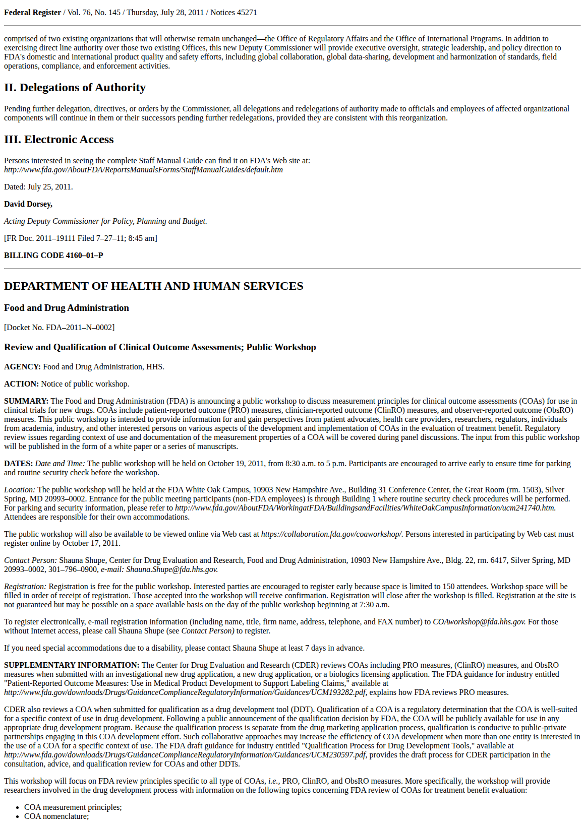Federal Register / Vol. 76, No. 145 / Thursday, July 28, 2011 / Notices 45271
comprised of two existing organizations that will otherwise remain unchanged—the Office of Regulatory Affairs and the Office of International Programs. In addition to exercising direct line authority over those two existing Offices, this new Deputy Commissioner will provide executive oversight, strategic leadership, and policy direction to FDA's domestic and international product quality and safety efforts, including global collaboration, global data-sharing, development and harmonization of standards, field operations, compliance, and enforcement activities.
II. Delegations of Authority
Pending further delegation, directives, or orders by the Commissioner, all delegations and redelegations of authority made to officials and employees of affected organizational components will continue in them or their successors pending further redelegations, provided they are consistent with this reorganization.
III. Electronic Access
Persons interested in seeing the complete Staff Manual Guide can find it on FDA's Web site at: http://www.fda.gov/AboutFDA/ReportsManualsForms/StaffManualGuides/default.htm
Dated: July 25, 2011.
David Dorsey,
Acting Deputy Commissioner for Policy, Planning and Budget.
[FR Doc. 2011–19111 Filed 7–27–11; 8:45 am]
BILLING CODE 4160–01–P
DEPARTMENT OF HEALTH AND HUMAN SERVICES
Food and Drug Administration
[Docket No. FDA–2011–N–0002]
Review and Qualification of Clinical Outcome Assessments; Public Workshop
AGENCY: Food and Drug Administration, HHS.
ACTION: Notice of public workshop.
SUMMARY: The Food and Drug Administration (FDA) is announcing a public workshop to discuss measurement principles for clinical outcome assessments (COAs) for use in clinical trials for new drugs. COAs include patient-reported outcome (PRO) measures, clinician-reported outcome (ClinRO) measures, and observer-reported outcome (ObsRO) measures. This public workshop is intended to provide information for and gain perspectives from patient advocates, health care providers, researchers, regulators, individuals from academia, industry, and other interested persons on various aspects of the development and implementation of COAs in the evaluation of treatment benefit. Regulatory review issues regarding context of use and documentation of the measurement properties of a COA will be covered during panel discussions. The input from this public workshop will be published in the form of a white paper or a series of manuscripts.
DATES: Date and Time: The public workshop will be held on October 19, 2011, from 8:30 a.m. to 5 p.m. Participants are encouraged to arrive early to ensure time for parking and routine security check before the workshop.
Location: The public workshop will be held at the FDA White Oak Campus, 10903 New Hampshire Ave., Building 31 Conference Center, the Great Room (rm. 1503), Silver Spring, MD 20993–0002. Entrance for the public meeting participants (non-FDA employees) is through Building 1 where routine security check procedures will be performed. For parking and security information, please refer to http://www.fda.gov/AboutFDA/WorkingatFDA/BuildingsandFacilities/WhiteOakCampusInformation/ucm241740.htm. Attendees are responsible for their own accommodations.
The public workshop will also be available to be viewed online via Web cast at https://collaboration.fda.gov/coaworkshop/. Persons interested in participating by Web cast must register online by October 17, 2011.
Contact Person: Shauna Shupe, Center for Drug Evaluation and Research, Food and Drug Administration, 10903 New Hampshire Ave., Bldg. 22, rm. 6417, Silver Spring, MD 20993–0002, 301–796–0900, e-mail: Shauna.Shupe@fda.hhs.gov.
Registration: Registration is free for the public workshop. Interested parties are encouraged to register early because space is limited to 150 attendees. Workshop space will be filled in order of receipt of registration. Those accepted into the workshop will receive confirmation. Registration will close after the workshop is filled. Registration at the site is not guaranteed but may be possible on a space available basis on the day of the public workshop beginning at 7:30 a.m.
To register electronically, e-mail registration information (including name, title, firm name, address, telephone, and FAX number) to COAworkshop@fda.hhs.gov. For those without Internet access, please call Shauna Shupe (see Contact Person) to register.
If you need special accommodations due to a disability, please contact Shauna Shupe at least 7 days in advance.
SUPPLEMENTARY INFORMATION: The Center for Drug Evaluation and Research (CDER) reviews COAs including PRO measures, (ClinRO) measures, and ObsRO measures when submitted with an investigational new drug application, a new drug application, or a biologics licensing application. The FDA guidance for industry entitled "Patient-Reported Outcome Measures: Use in Medical Product Development to Support Labeling Claims," available at http://www.fda.gov/downloads/Drugs/GuidanceComplianceRegulatoryInformation/Guidances/UCM193282.pdf, explains how FDA reviews PRO measures.
CDER also reviews a COA when submitted for qualification as a drug development tool (DDT). Qualification of a COA is a regulatory determination that the COA is well-suited for a specific context of use in drug development. Following a public announcement of the qualification decision by FDA, the COA will be publicly available for use in any appropriate drug development program. Because the qualification process is separate from the drug marketing application process, qualification is conducive to public-private partnerships engaging in this COA development effort. Such collaborative approaches may increase the efficiency of COA development when more than one entity is interested in the use of a COA for a specific context of use. The FDA draft guidance for industry entitled "Qualification Process for Drug Development Tools," available at http://www.fda.gov/downloads/Drugs/GuidanceComplianceRegulatoryInformation/Guidances/UCM230597.pdf, provides the draft process for CDER participation in the consultation, advice, and qualification review for COAs and other DDTs.
This workshop will focus on FDA review principles specific to all type of COAs, i.e., PRO, ClinRO, and ObsRO measures. More specifically, the workshop will provide researchers involved in the drug development process with information on the following topics concerning FDA review of COAs for treatment benefit evaluation:
COA measurement principles;
COA nomenclature;